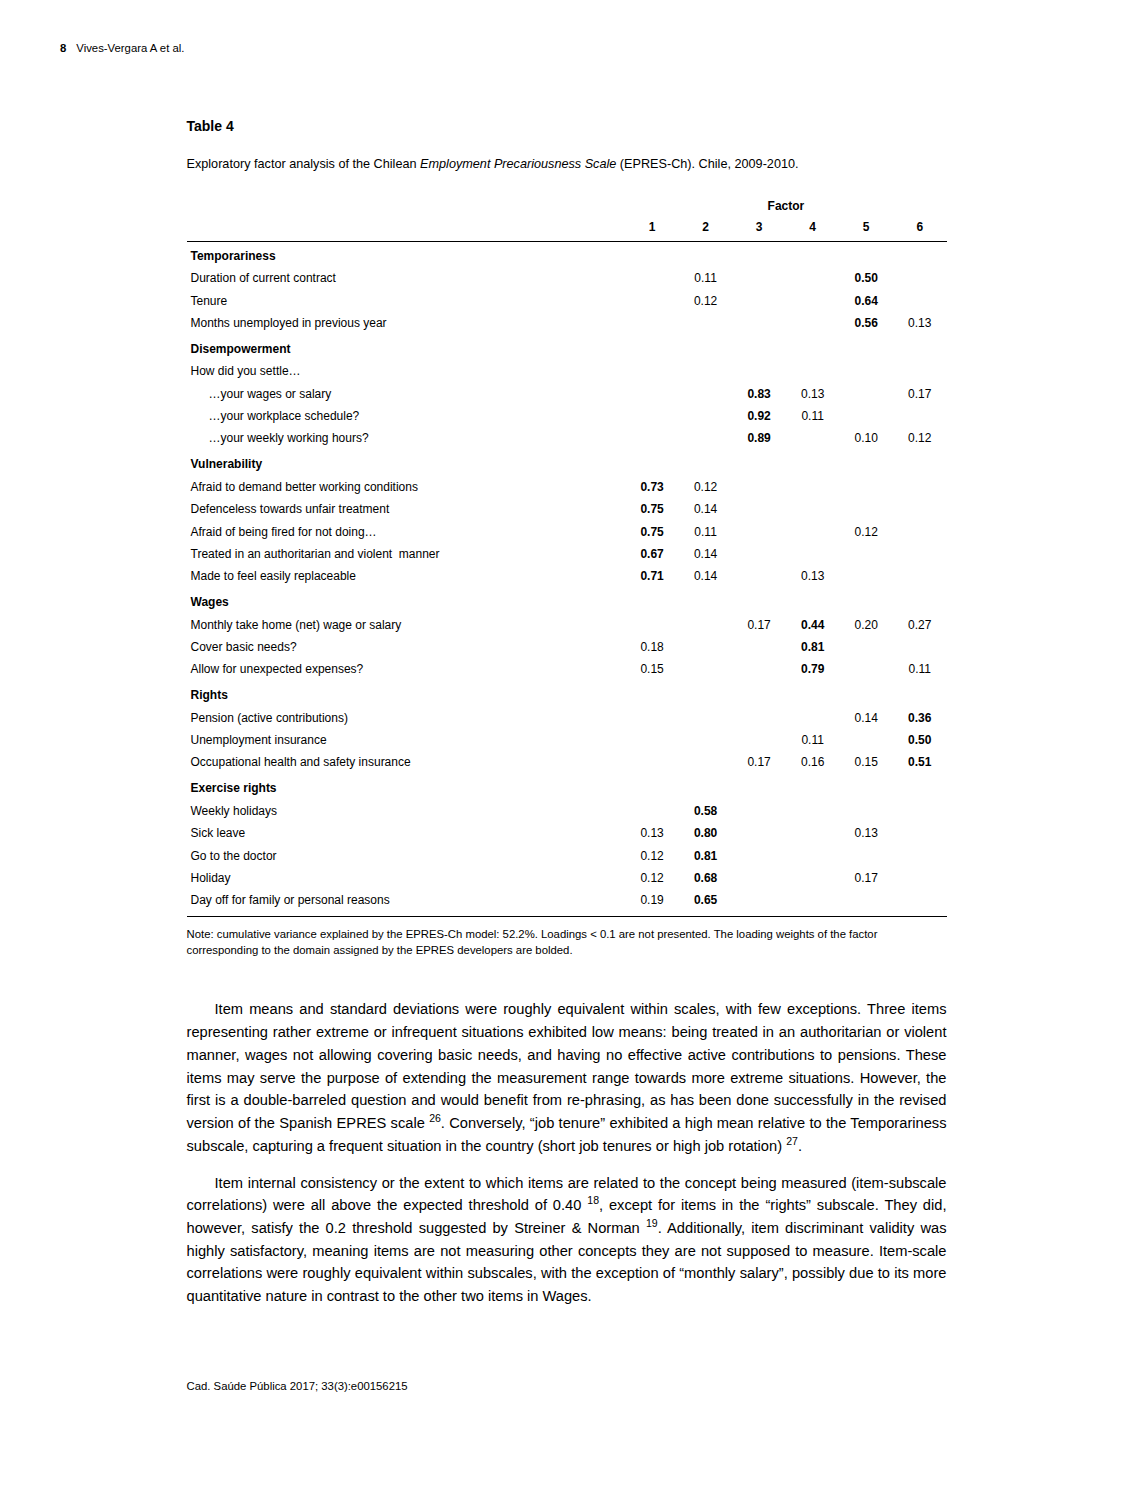8 Vives-Vergara A et al.
Table 4
Exploratory factor analysis of the Chilean Employment Precariousness Scale (EPRES-Ch). Chile, 2009-2010.
| | Factor |
| --- | --- |
| | 1 | 2 | 3 | 4 | 5 | 6 |
| Temporariness | | | | | | |
| Duration of current contract | | 0.11 | | | 0.50 | |
| Tenure | | 0.12 | | | 0.64 | |
| Months unemployed in previous year | | | | | 0.56 | 0.13 |
| Disempowerment | | | | | | |
| How did you settle… | | | | | | |
| …your wages or salary | | | 0.83 | 0.13 | | 0.17 |
| …your workplace schedule? | | | 0.92 | 0.11 | | |
| …your weekly working hours? | | | 0.89 | | 0.10 | 0.12 |
| Vulnerability | | | | | | |
| Afraid to demand better working conditions | 0.73 | 0.12 | | | | |
| Defenceless towards unfair treatment | 0.75 | 0.14 | | | | |
| Afraid of being fired for not doing… | 0.75 | 0.11 | | | 0.12 | |
| Treated in an authoritarian and violent manner | 0.67 | 0.14 | | | | |
| Made to feel easily replaceable | 0.71 | 0.14 | | 0.13 | | |
| Wages | | | | | | |
| Monthly take home (net) wage or salary | | | 0.17 | 0.44 | 0.20 | 0.27 |
| Cover basic needs? | 0.18 | | | 0.81 | | |
| Allow for unexpected expenses? | 0.15 | | | 0.79 | | 0.11 |
| Rights | | | | | | |
| Pension (active contributions) | | | | | 0.14 | 0.36 |
| Unemployment insurance | | | | 0.11 | | 0.50 |
| Occupational health and safety insurance | | | 0.17 | 0.16 | 0.15 | 0.51 |
| Exercise rights | | | | | | |
| Weekly holidays | | 0.58 | | | | |
| Sick leave | 0.13 | 0.80 | | | 0.13 | |
| Go to the doctor | 0.12 | 0.81 | | | | |
| Holiday | 0.12 | 0.68 | | | 0.17 | |
| Day off for family or personal reasons | 0.19 | 0.65 | | | | |
Note: cumulative variance explained by the EPRES-Ch model: 52.2%. Loadings < 0.1 are not presented. The loading weights of the factor corresponding to the domain assigned by the EPRES developers are bolded.
Item means and standard deviations were roughly equivalent within scales, with few exceptions. Three items representing rather extreme or infrequent situations exhibited low means: being treated in an authoritarian or violent manner, wages not allowing covering basic needs, and having no effective active contributions to pensions. These items may serve the purpose of extending the measurement range towards more extreme situations. However, the first is a double-barreled question and would benefit from re-phrasing, as has been done successfully in the revised version of the Spanish EPRES scale 26. Conversely, “job tenure” exhibited a high mean relative to the Temporariness subscale, capturing a frequent situation in the country (short job tenures or high job rotation) 27.
Item internal consistency or the extent to which items are related to the concept being measured (item-subscale correlations) were all above the expected threshold of 0.40 18, except for items in the “rights” subscale. They did, however, satisfy the 0.2 threshold suggested by Streiner & Norman 19. Additionally, item discriminant validity was highly satisfactory, meaning items are not measuring other concepts they are not supposed to measure. Item-scale correlations were roughly equivalent within subscales, with the exception of “monthly salary”, possibly due to its more quantitative nature in contrast to the other two items in Wages.
Cad. Saúde Pública 2017; 33(3):e00156215